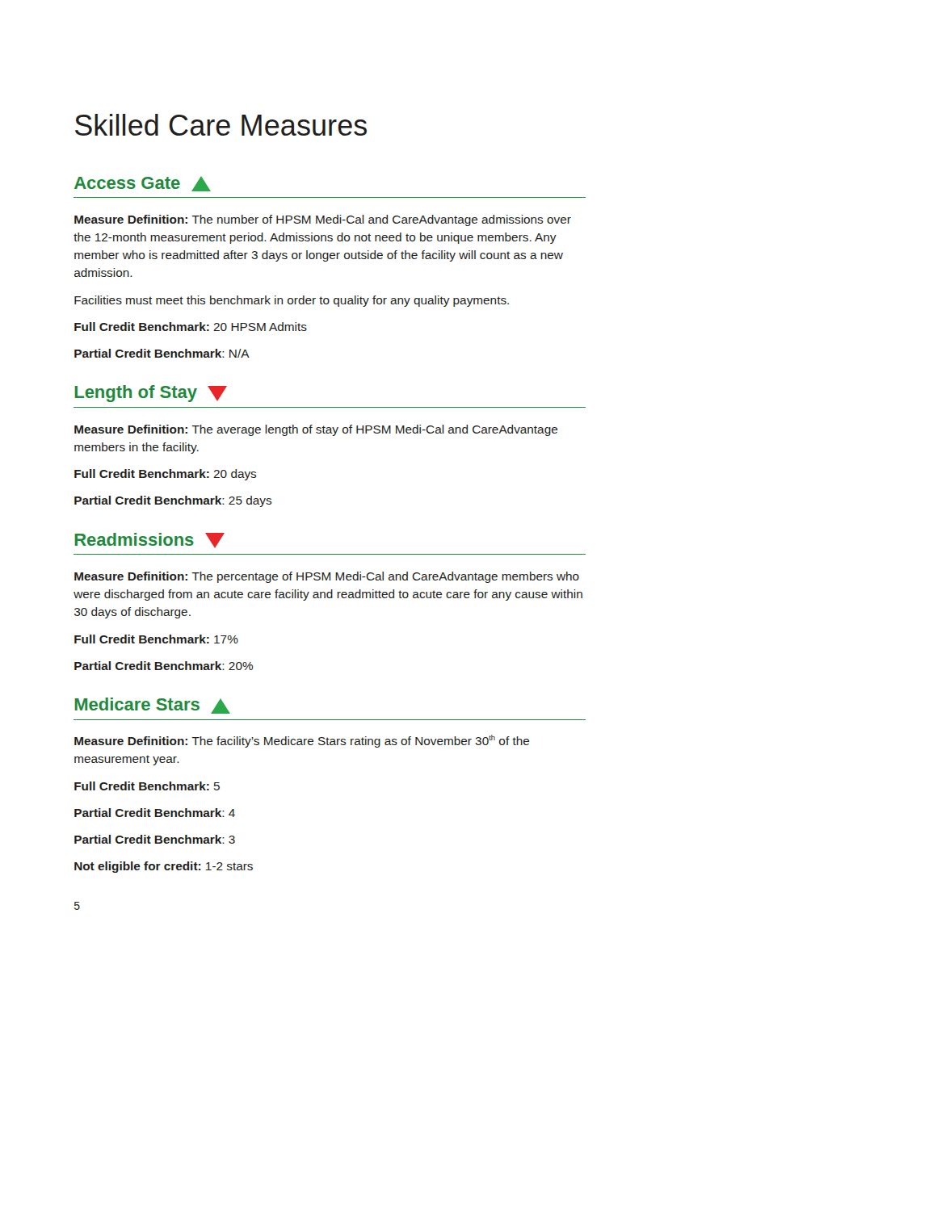Skilled Care Measures
Access Gate
Measure Definition: The number of HPSM Medi-Cal and CareAdvantage admissions over the 12-month measurement period. Admissions do not need to be unique members. Any member who is readmitted after 3 days or longer outside of the facility will count as a new admission.
Facilities must meet this benchmark in order to quality for any quality payments.
Full Credit Benchmark: 20 HPSM Admits
Partial Credit Benchmark: N/A
Length of Stay
Measure Definition: The average length of stay of HPSM Medi-Cal and CareAdvantage members in the facility.
Full Credit Benchmark: 20 days
Partial Credit Benchmark: 25 days
Readmissions
Measure Definition: The percentage of HPSM Medi-Cal and CareAdvantage members who were discharged from an acute care facility and readmitted to acute care for any cause within 30 days of discharge.
Full Credit Benchmark: 17%
Partial Credit Benchmark: 20%
Medicare Stars
Measure Definition: The facility’s Medicare Stars rating as of November 30th of the measurement year.
Full Credit Benchmark: 5
Partial Credit Benchmark: 4
Partial Credit Benchmark: 3
Not eligible for credit: 1-2 stars
5